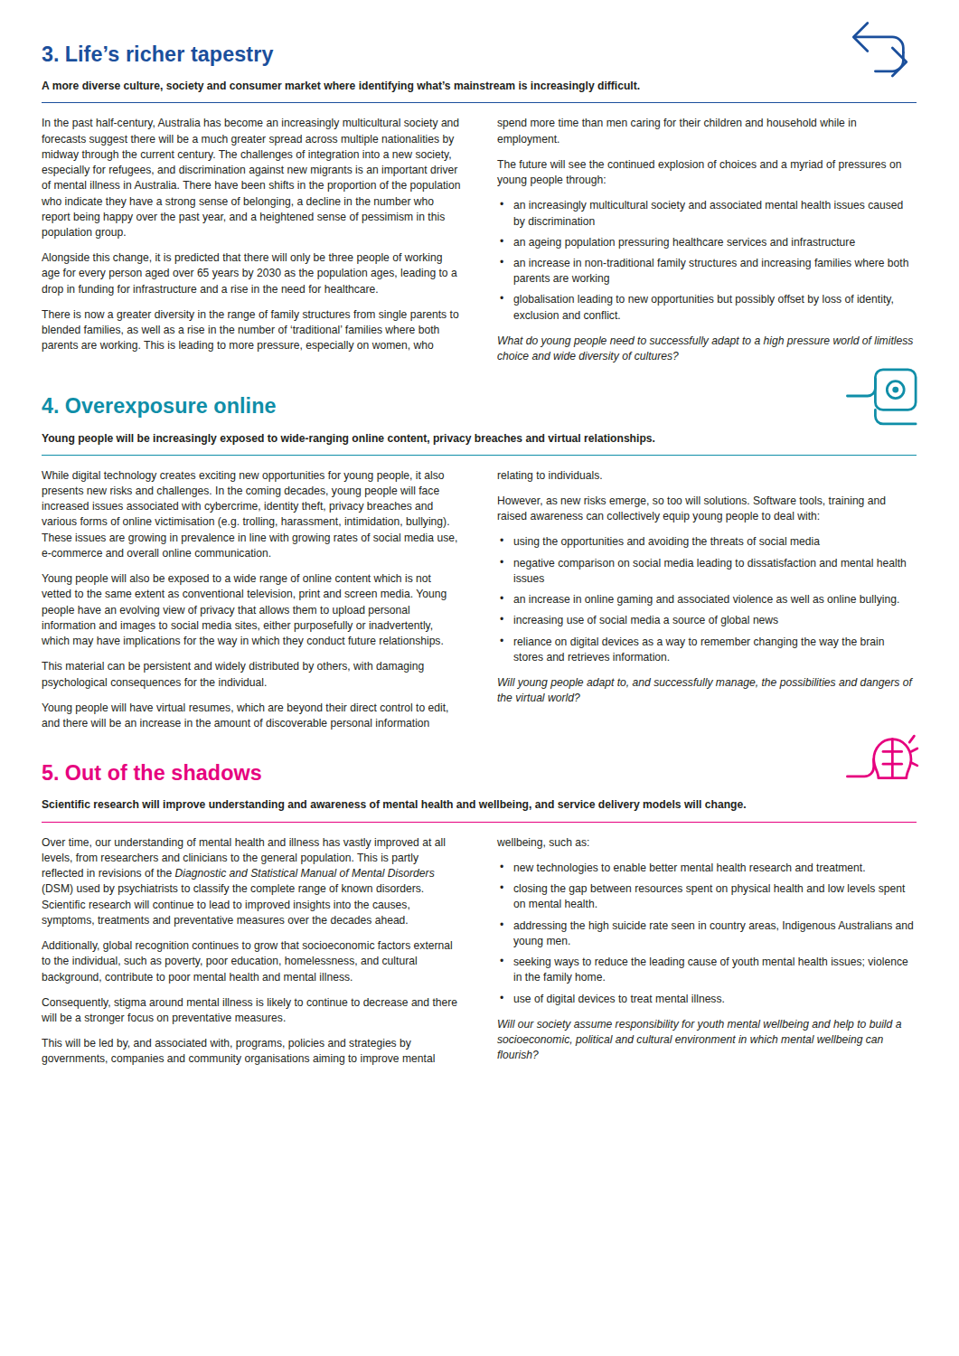3. Life’s richer tapestry
A more diverse culture, society and consumer market where identifying what’s mainstream is increasingly difficult.
In the past half-century, Australia has become an increasingly multicultural society and forecasts suggest there will be a much greater spread across multiple nationalities by midway through the current century. The challenges of integration into a new society, especially for refugees, and discrimination against new migrants is an important driver of mental illness in Australia. There have been shifts in the proportion of the population who indicate they have a strong sense of belonging, a decline in the number who report being happy over the past year, and a heightened sense of pessimism in this population group.
Alongside this change, it is predicted that there will only be three people of working age for every person aged over 65 years by 2030 as the population ages, leading to a drop in funding for infrastructure and a rise in the need for healthcare.
There is now a greater diversity in the range of family structures from single parents to blended families, as well as a rise in the number of ‘traditional’ families where both parents are working. This is leading to more pressure, especially on women, who spend more time than men caring for their children and household while in employment.
The future will see the continued explosion of choices and a myriad of pressures on young people through:
an increasingly multicultural society and associated mental health issues caused by discrimination
an ageing population pressuring healthcare services and infrastructure
an increase in non-traditional family structures and increasing families where both parents are working
globalisation leading to new opportunities but possibly offset by loss of identity, exclusion and conflict.
What do young people need to successfully adapt to a high pressure world of limitless choice and wide diversity of cultures?
4. Overexposure online
Young people will be increasingly exposed to wide-ranging online content, privacy breaches and virtual relationships.
While digital technology creates exciting new opportunities for young people, it also presents new risks and challenges. In the coming decades, young people will face increased issues associated with cybercrime, identity theft, privacy breaches and various forms of online victimisation (e.g. trolling, harassment, intimidation, bullying). These issues are growing in prevalence in line with growing rates of social media use, e-commerce and overall online communication.
Young people will also be exposed to a wide range of online content which is not vetted to the same extent as conventional television, print and screen media. Young people have an evolving view of privacy that allows them to upload personal information and images to social media sites, either purposefully or inadvertently, which may have implications for the way in which they conduct future relationships.
This material can be persistent and widely distributed by others, with damaging psychological consequences for the individual.
Young people will have virtual resumes, which are beyond their direct control to edit, and there will be an increase in the amount of discoverable personal information relating to individuals.
However, as new risks emerge, so too will solutions. Software tools, training and raised awareness can collectively equip young people to deal with:
using the opportunities and avoiding the threats of social media
negative comparison on social media leading to dissatisfaction and mental health issues
an increase in online gaming and associated violence as well as online bullying.
increasing use of social media a source of global news
reliance on digital devices as a way to remember changing the way the brain stores and retrieves information.
Will young people adapt to, and successfully manage, the possibilities and dangers of the virtual world?
5. Out of the shadows
Scientific research will improve understanding and awareness of mental health and wellbeing, and service delivery models will change.
Over time, our understanding of mental health and illness has vastly improved at all levels, from researchers and clinicians to the general population. This is partly reflected in revisions of the Diagnostic and Statistical Manual of Mental Disorders (DSM) used by psychiatrists to classify the complete range of known disorders. Scientific research will continue to lead to improved insights into the causes, symptoms, treatments and preventative measures over the decades ahead.
Additionally, global recognition continues to grow that socioeconomic factors external to the individual, such as poverty, poor education, homelessness, and cultural background, contribute to poor mental health and mental illness.
Consequently, stigma around mental illness is likely to continue to decrease and there will be a stronger focus on preventative measures.
This will be led by, and associated with, programs, policies and strategies by governments, companies and community organisations aiming to improve mental wellbeing, such as:
new technologies to enable better mental health research and treatment.
closing the gap between resources spent on physical health and low levels spent on mental health.
addressing the high suicide rate seen in country areas, Indigenous Australians and young men.
seeking ways to reduce the leading cause of youth mental health issues; violence in the family home.
use of digital devices to treat mental illness.
Will our society assume responsibility for youth mental wellbeing and help to build a socioeconomic, political and cultural environment in which mental wellbeing can flourish?